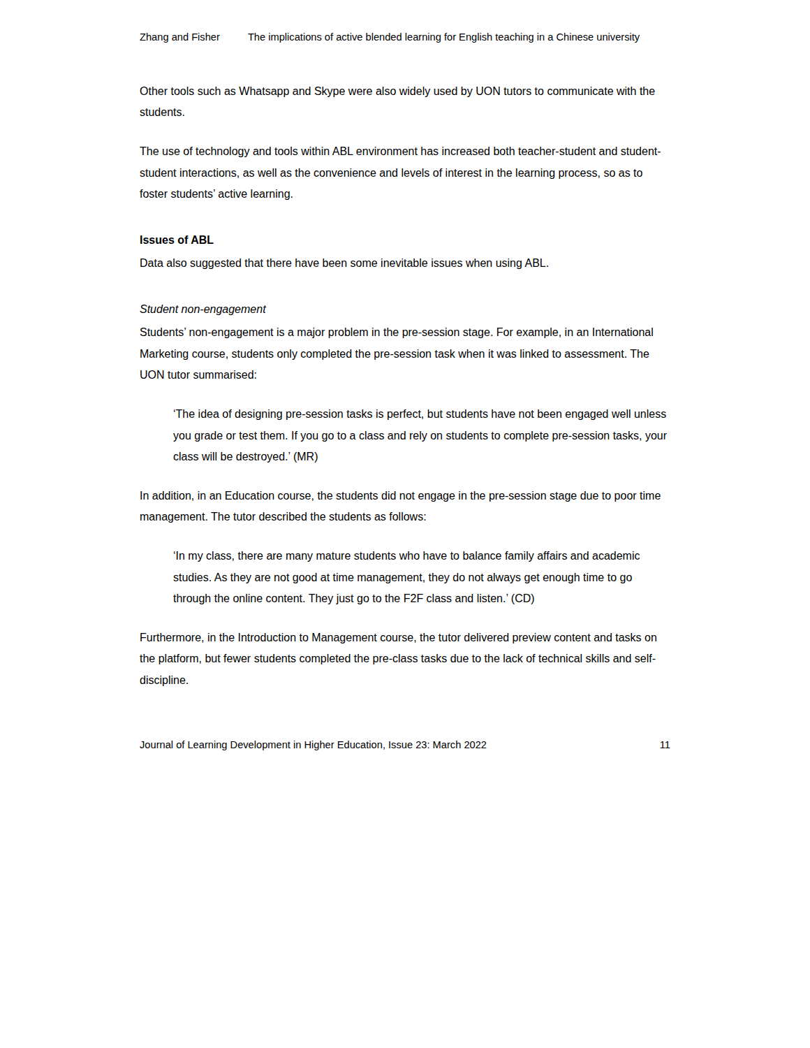Zhang and Fisher The implications of active blended learning for English teaching in a Chinese university
Other tools such as Whatsapp and Skype were also widely used by UON tutors to communicate with the students.
The use of technology and tools within ABL environment has increased both teacher-student and student-student interactions, as well as the convenience and levels of interest in the learning process, so as to foster students’ active learning.
Issues of ABL
Data also suggested that there have been some inevitable issues when using ABL.
Student non-engagement
Students’ non-engagement is a major problem in the pre-session stage. For example, in an International Marketing course, students only completed the pre-session task when it was linked to assessment. The UON tutor summarised:
‘The idea of designing pre-session tasks is perfect, but students have not been engaged well unless you grade or test them. If you go to a class and rely on students to complete pre-session tasks, your class will be destroyed.’ (MR)
In addition, in an Education course, the students did not engage in the pre-session stage due to poor time management. The tutor described the students as follows:
‘In my class, there are many mature students who have to balance family affairs and academic studies. As they are not good at time management, they do not always get enough time to go through the online content. They just go to the F2F class and listen.’ (CD)
Furthermore, in the Introduction to Management course, the tutor delivered preview content and tasks on the platform, but fewer students completed the pre-class tasks due to the lack of technical skills and self-discipline.
Journal of Learning Development in Higher Education, Issue 23: March 2022 11